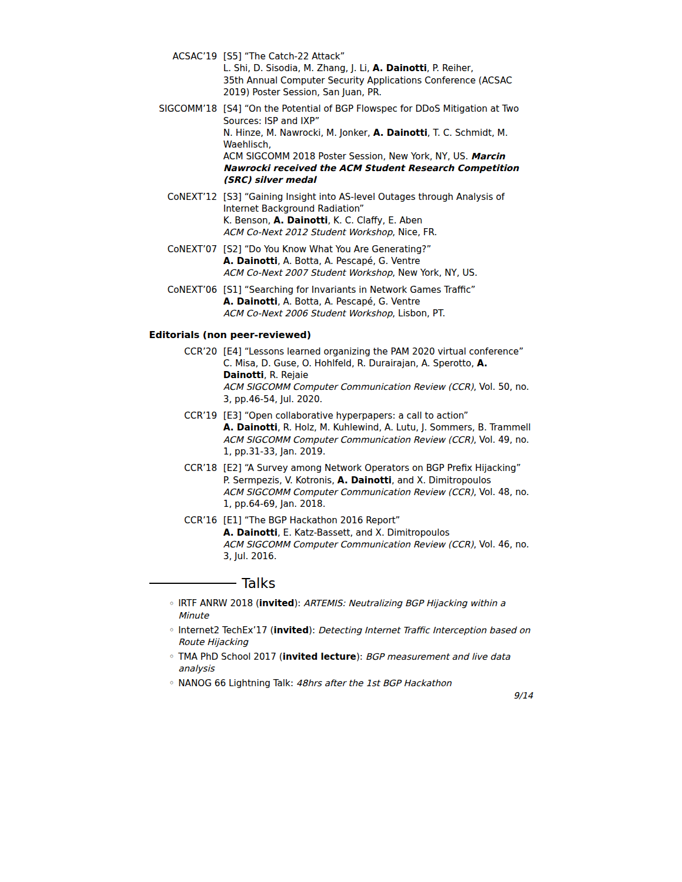ACSAC’19
[S5] “The Catch-22 Attack” L. Shi, D. Sisodia, M. Zhang, J. Li, A. Dainotti, P. Reiher, 35th Annual Computer Security Applications Conference (ACSAC 2019) Poster Session, San Juan, PR.
SIGCOMM’18
[S4] “On the Potential of BGP Flowspec for DDoS Mitigation at Two Sources: ISP and IXP” N. Hinze, M. Nawrocki, M. Jonker, A. Dainotti, T. C. Schmidt, M. Waehlisch, ACM SIGCOMM 2018 Poster Session, New York, NY, US. Marcin Nawrocki received the ACM Student Research Competition (SRC) silver medal
CoNEXT’12
[S3] “Gaining Insight into AS-level Outages through Analysis of Internet Background Radiation” K. Benson, A. Dainotti, K. C. Claffy, E. Aben ACM Co-Next 2012 Student Workshop, Nice, FR.
CoNEXT’07
[S2] “Do You Know What You Are Generating?” A. Dainotti, A. Botta, A. Pescapé, G. Ventre ACM Co-Next 2007 Student Workshop, New York, NY, US.
CoNEXT’06
[S1] “Searching for Invariants in Network Games Traffic” A. Dainotti, A. Botta, A. Pescapé, G. Ventre ACM Co-Next 2006 Student Workshop, Lisbon, PT.
Editorials (non peer-reviewed)
CCR’20
[E4] “Lessons learned organizing the PAM 2020 virtual conference” C. Misa, D. Guse, O. Hohlfeld, R. Durairajan, A. Sperotto, A. Dainotti, R. Rejaie ACM SIGCOMM Computer Communication Review (CCR), Vol. 50, no. 3, pp.46-54, Jul. 2020.
CCR’19
[E3] “Open collaborative hyperpapers: a call to action” A. Dainotti, R. Holz, M. Kuhlewind, A. Lutu, J. Sommers, B. Trammell ACM SIGCOMM Computer Communication Review (CCR), Vol. 49, no. 1, pp.31-33, Jan. 2019.
CCR’18
[E2] “A Survey among Network Operators on BGP Prefix Hijacking” P. Sermpezis, V. Kotronis, A. Dainotti, and X. Dimitropoulos ACM SIGCOMM Computer Communication Review (CCR), Vol. 48, no. 1, pp.64-69, Jan. 2018.
CCR’16
[E1] “The BGP Hackathon 2016 Report” A. Dainotti, E. Katz-Bassett, and X. Dimitropoulos ACM SIGCOMM Computer Communication Review (CCR), Vol. 46, no. 3, Jul. 2016.
Talks
IRTF ANRW 2018 (invited): ARTEMIS: Neutralizing BGP Hijacking within a Minute
Internet2 TechEx’17 (invited): Detecting Internet Traffic Interception based on Route Hijacking
TMA PhD School 2017 (invited lecture): BGP measurement and live data analysis
NANOG 66 Lightning Talk: 48hrs after the 1st BGP Hackathon
9/14